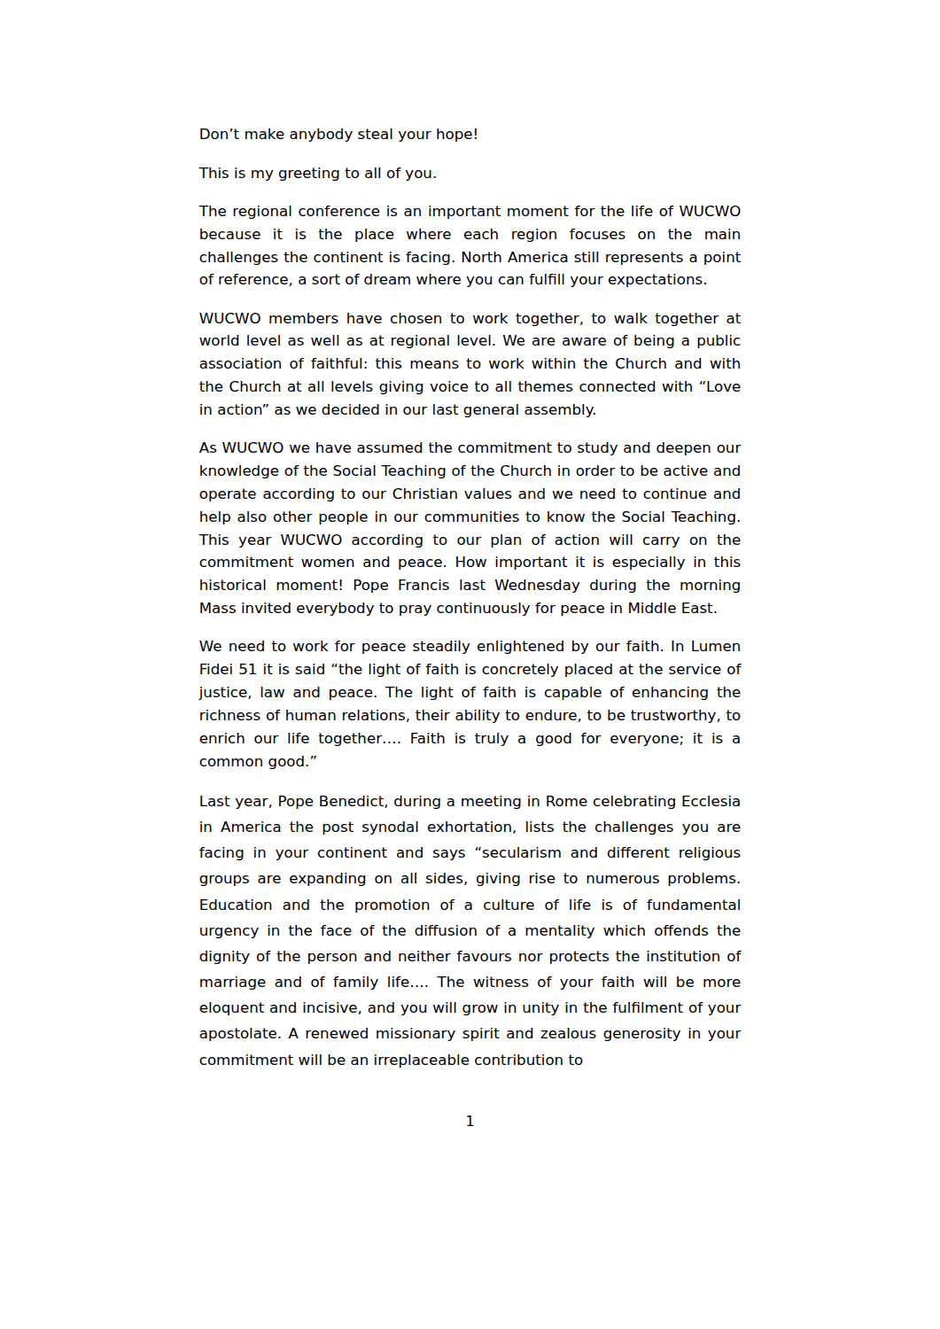Don’t make anybody steal your hope!
This is my greeting to all of you.
The regional conference is an important moment for the life of WUCWO because it is the place where each region focuses on the main challenges the continent is facing. North America still represents a point of reference, a sort of dream where you can fulfill your expectations.
WUCWO members have chosen to work together, to walk together at world level as well as at regional level. We are aware of being a public association of faithful: this means to work within the Church and with the Church at all levels giving voice to all themes connected with “Love in action” as we decided in our last general assembly.
As WUCWO we have assumed the commitment to study and deepen our knowledge of the Social Teaching of the Church in order to be active and operate according to our Christian values and we need to continue and help also other people in our communities to know the Social Teaching. This year WUCWO according to our plan of action will carry on the commitment women and peace. How important it is especially in this historical moment! Pope Francis last Wednesday during the morning Mass invited everybody to pray continuously for peace in Middle East.
We need to work for peace steadily enlightened by our faith. In Lumen Fidei 51 it is said “the light of faith is concretely placed at the service of justice, law and peace. The light of faith is capable of enhancing the richness of human relations, their ability to endure, to be trustworthy, to enrich our life together…. Faith is truly a good for everyone; it is a common good.”
Last year, Pope Benedict, during a meeting in Rome celebrating Ecclesia in America the post synodal exhortation, lists the challenges you are facing in your continent and says “secularism and different religious groups are expanding on all sides, giving rise to numerous problems. Education and the promotion of a culture of life is of fundamental urgency in the face of the diffusion of a mentality which offends the dignity of the person and neither favours nor protects the institution of marriage and of family life…. The witness of your faith will be more eloquent and incisive, and you will grow in unity in the fulfilment of your apostolate. A renewed missionary spirit and zealous generosity in your commitment will be an irreplaceable contribution to
1